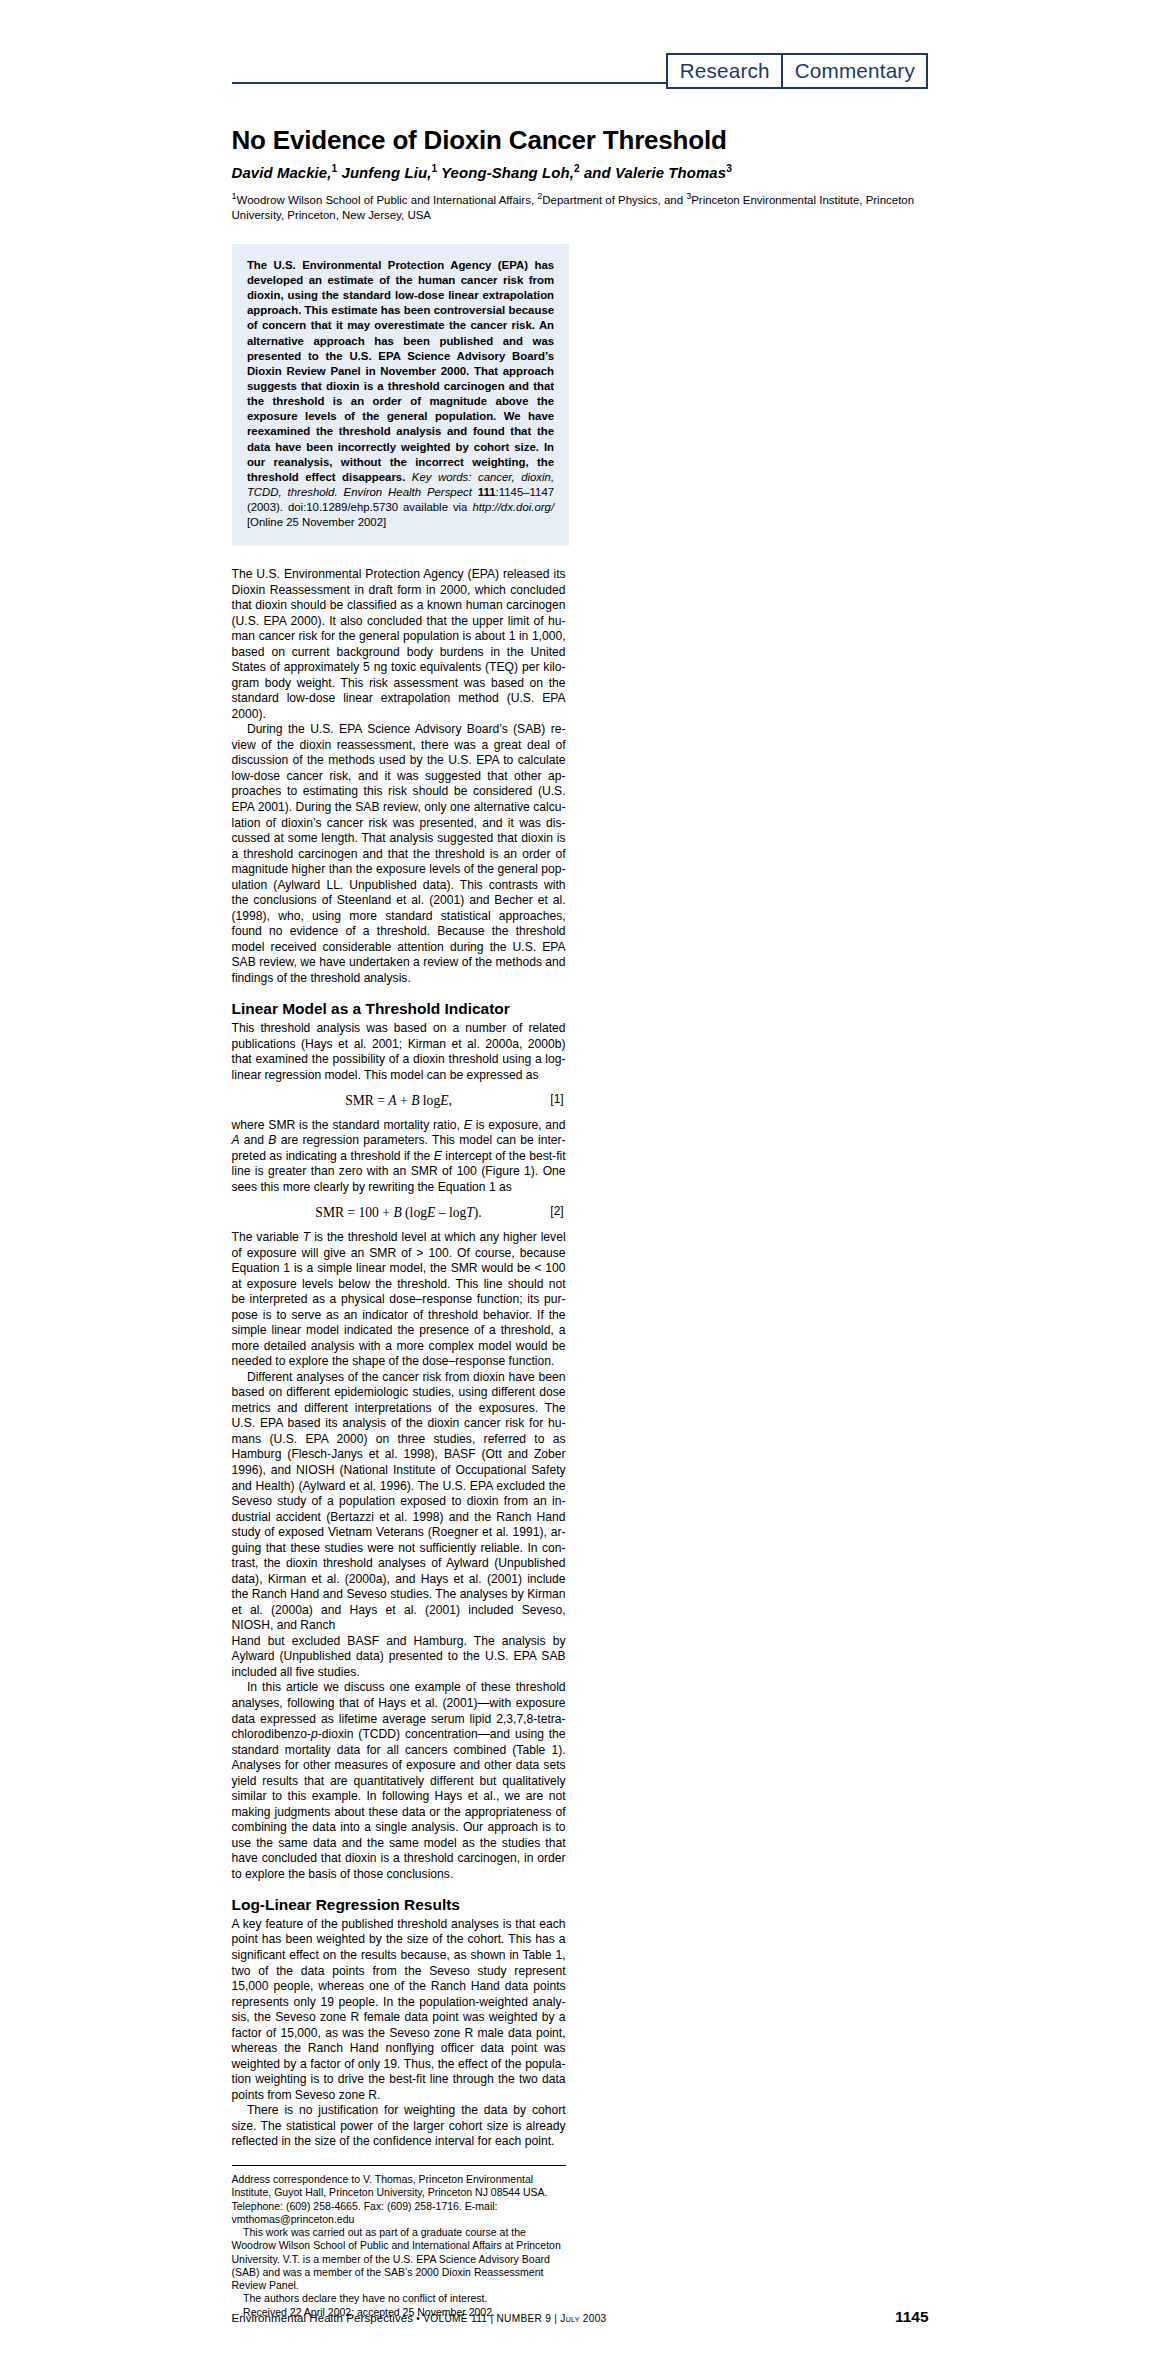Research
Commentary
No Evidence of Dioxin Cancer Threshold
David Mackie,1 Junfeng Liu,1 Yeong-Shang Loh,2 and Valerie Thomas3
1Woodrow Wilson School of Public and International Affairs, 2Department of Physics, and 3Princeton Environmental Institute, Princeton University, Princeton, New Jersey, USA
The U.S. Environmental Protection Agency (EPA) has developed an estimate of the human cancer risk from dioxin, using the standard low-dose linear extrapolation approach. This estimate has been controversial because of concern that it may overestimate the cancer risk. An alternative approach has been published and was presented to the U.S. EPA Science Advisory Board’s Dioxin Review Panel in November 2000. That approach suggests that dioxin is a threshold carcinogen and that the threshold is an order of magnitude above the exposure levels of the general population. We have reexamined the threshold analysis and found that the data have been incorrectly weighted by cohort size. In our reanalysis, without the incorrect weighting, the threshold effect disappears. Key words: cancer, dioxin, TCDD, threshold. Environ Health Perspect 111:1145–1147 (2003). doi:10.1289/ehp.5730 available via http://dx.doi.org/ [Online 25 November 2002]
The U.S. Environmental Protection Agency (EPA) released its Dioxin Reassessment in draft form in 2000, which concluded that dioxin should be classified as a known human carcinogen (U.S. EPA 2000). It also concluded that the upper limit of human cancer risk for the general population is about 1 in 1,000, based on current background body burdens in the United States of approximately 5 ng toxic equivalents (TEQ) per kilogram body weight. This risk assessment was based on the standard low-dose linear extrapolation method (U.S. EPA 2000).
During the U.S. EPA Science Advisory Board’s (SAB) review of the dioxin reassessment, there was a great deal of discussion of the methods used by the U.S. EPA to calculate low-dose cancer risk, and it was suggested that other approaches to estimating this risk should be considered (U.S. EPA 2001). During the SAB review, only one alternative calculation of dioxin’s cancer risk was presented, and it was discussed at some length. That analysis suggested that dioxin is a threshold carcinogen and that the threshold is an order of magnitude higher than the exposure levels of the general population (Aylward LL. Unpublished data). This contrasts with the conclusions of Steenland et al. (2001) and Becher et al. (1998), who, using more standard statistical approaches, found no evidence of a threshold. Because the threshold model received considerable attention during the U.S. EPA SAB review, we have undertaken a review of the methods and findings of the threshold analysis.
Linear Model as a Threshold Indicator
This threshold analysis was based on a number of related publications (Hays et al. 2001; Kirman et al. 2000a, 2000b) that examined the possibility of a dioxin threshold using a log-linear regression model. This model can be expressed as
SMR = A + B logE,[1]
where SMR is the standard mortality ratio, E is exposure, and A and B are regression parameters. This model can be interpreted as indicating a threshold if the E intercept of the best-fit line is greater than zero with an SMR of 100 (Figure 1). One sees this more clearly by rewriting the Equation 1 as
SMR = 100 + B (logE – logT).[2]
The variable T is the threshold level at which any higher level of exposure will give an SMR of > 100. Of course, because Equation 1 is a simple linear model, the SMR would be < 100 at exposure levels below the threshold. This line should not be interpreted as a physical dose–response function; its purpose is to serve as an indicator of threshold behavior. If the simple linear model indicated the presence of a threshold, a more detailed analysis with a more complex model would be needed to explore the shape of the dose–response function.
Different analyses of the cancer risk from dioxin have been based on different epidemiologic studies, using different dose metrics and different interpretations of the exposures. The U.S. EPA based its analysis of the dioxin cancer risk for humans (U.S. EPA 2000) on three studies, referred to as Hamburg (Flesch-Janys et al. 1998), BASF (Ott and Zober 1996), and NIOSH (National Institute of Occupational Safety and Health) (Aylward et al. 1996). The U.S. EPA excluded the Seveso study of a population exposed to dioxin from an industrial accident (Bertazzi et al. 1998) and the Ranch Hand study of exposed Vietnam Veterans (Roegner et al. 1991), arguing that these studies were not sufficiently reliable. In contrast, the dioxin threshold analyses of Aylward (Unpublished data), Kirman et al. (2000a), and Hays et al. (2001) include the Ranch Hand and Seveso studies. The analyses by Kirman et al. (2000a) and Hays et al. (2001) included Seveso, NIOSH, and Ranch
Hand but excluded BASF and Hamburg. The analysis by Aylward (Unpublished data) presented to the U.S. EPA SAB included all five studies.
In this article we discuss one example of these threshold analyses, following that of Hays et al. (2001)—with exposure data expressed as lifetime average serum lipid 2,3,7,8-tetrachlorodibenzo-p-dioxin (TCDD) concentration—and using the standard mortality data for all cancers combined (Table 1). Analyses for other measures of exposure and other data sets yield results that are quantitatively different but qualitatively similar to this example. In following Hays et al., we are not making judgments about these data or the appropriateness of combining the data into a single analysis. Our approach is to use the same data and the same model as the studies that have concluded that dioxin is a threshold carcinogen, in order to explore the basis of those conclusions.
Log-Linear Regression Results
A key feature of the published threshold analyses is that each point has been weighted by the size of the cohort. This has a significant effect on the results because, as shown in Table 1, two of the data points from the Seveso study represent 15,000 people, whereas one of the Ranch Hand data points represents only 19 people. In the population-weighted analysis, the Seveso zone R female data point was weighted by a factor of 15,000, as was the Seveso zone R male data point, whereas the Ranch Hand nonflying officer data point was weighted by a factor of only 19. Thus, the effect of the population weighting is to drive the best-fit line through the two data points from Seveso zone R.
There is no justification for weighting the data by cohort size. The statistical power of the larger cohort size is already reflected in the size of the confidence interval for each point.
Address correspondence to V. Thomas, Princeton Environmental Institute, Guyot Hall, Princeton University, Princeton NJ 08544 USA. Telephone: (609) 258-4665. Fax: (609) 258-1716. E-mail: vmthomas@princeton.edu
This work was carried out as part of a graduate course at the Woodrow Wilson School of Public and International Affairs at Princeton University. V.T. is a member of the U.S. EPA Science Advisory Board (SAB) and was a member of the SAB’s 2000 Dioxin Reassessment Review Panel.
The authors declare they have no conflict of interest.
Received 22 April 2002; accepted 25 November 2002.
Environmental Health Perspectives • VOLUME 111 | NUMBER 9 | July 2003
1145